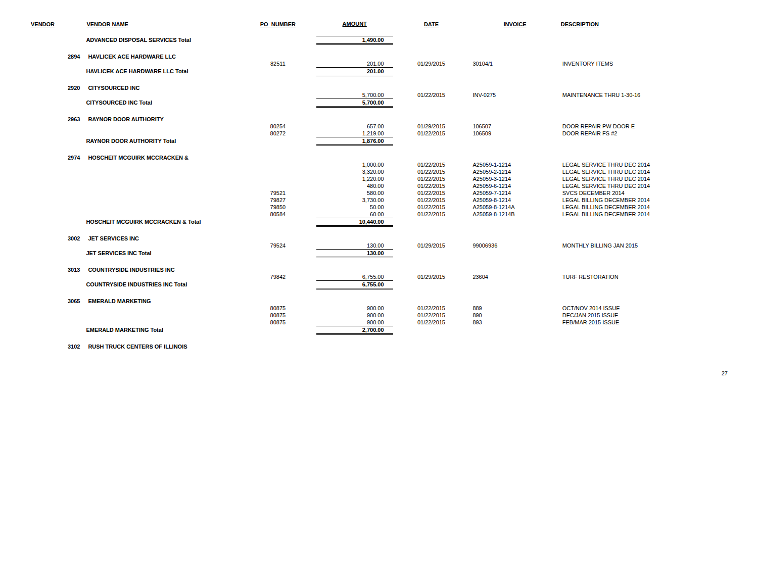| VENDOR | VENDOR NAME | PO_NUMBER | AMOUNT | DATE | INVOICE | DESCRIPTION |
| --- | --- | --- | --- | --- | --- | --- |
| | ADVANCED DISPOSAL SERVICES Total | | 1,490.00 | | | |
| 2894 | HAVLICEK ACE HARDWARE LLC | | | | | |
| | | 82511 | 201.00 | 01/29/2015 | 30104/1 | INVENTORY ITEMS |
| | HAVLICEK ACE HARDWARE LLC Total | | 201.00 | | | |
| 2920 | CITYSOURCED INC | | | | | |
| | | | 5,700.00 | 01/22/2015 | INV-0275 | MAINTENANCE THRU 1-30-16 |
| | CITYSOURCED INC Total | | 5,700.00 | | | |
| 2963 | RAYNOR DOOR AUTHORITY | | | | | |
| | | 80254 | 657.00 | 01/29/2015 | 106507 | DOOR REPAIR PW DOOR E |
| | | 80272 | 1,219.00 | 01/22/2015 | 106509 | DOOR REPAIR FS #2 |
| | RAYNOR DOOR AUTHORITY Total | | 1,876.00 | | | |
| 2974 | HOSCHEIT MCGUIRK MCCRACKEN & | | | | | |
| | | | 1,000.00 | 01/22/2015 | A25059-1-1214 | LEGAL SERVICE THRU DEC 2014 |
| | | | 3,320.00 | 01/22/2015 | A25059-2-1214 | LEGAL SERVICE THRU DEC 2014 |
| | | | 1,220.00 | 01/22/2015 | A25059-3-1214 | LEGAL SERVICE THRU DEC 2014 |
| | | | 480.00 | 01/22/2015 | A25059-6-1214 | LEGAL SERVICE THRU DEC 2014 |
| | | 79521 | 580.00 | 01/22/2015 | A25059-7-1214 | SVCS DECEMBER 2014 |
| | | 79827 | 3,730.00 | 01/22/2015 | A25059-8-1214 | LEGAL BILLING DECEMBER 2014 |
| | | 79850 | 50.00 | 01/22/2015 | A25059-8-1214A | LEGAL BILLING DECEMBER 2014 |
| | | 80584 | 60.00 | 01/22/2015 | A25059-8-1214B | LEGAL BILLING DECEMBER 2014 |
| | HOSCHEIT MCGUIRK MCCRACKEN & Total | | 10,440.00 | | | |
| 3002 | JET SERVICES INC | | | | | |
| | | 79524 | 130.00 | 01/29/2015 | 99006936 | MONTHLY BILLING JAN 2015 |
| | JET SERVICES INC Total | | 130.00 | | | |
| 3013 | COUNTRYSIDE INDUSTRIES INC | | | | | |
| | | 79842 | 6,755.00 | 01/29/2015 | 23604 | TURF RESTORATION |
| | COUNTRYSIDE INDUSTRIES INC Total | | 6,755.00 | | | |
| 3065 | EMERALD MARKETING | | | | | |
| | | 80875 | 900.00 | 01/22/2015 | 889 | OCT/NOV 2014 ISSUE |
| | | 80875 | 900.00 | 01/22/2015 | 890 | DEC/JAN 2015 ISSUE |
| | | 80875 | 900.00 | 01/22/2015 | 893 | FEB/MAR 2015 ISSUE |
| | EMERALD MARKETING Total | | 2,700.00 | | | |
| 3102 | RUSH TRUCK CENTERS OF ILLINOIS | | | | | |
27